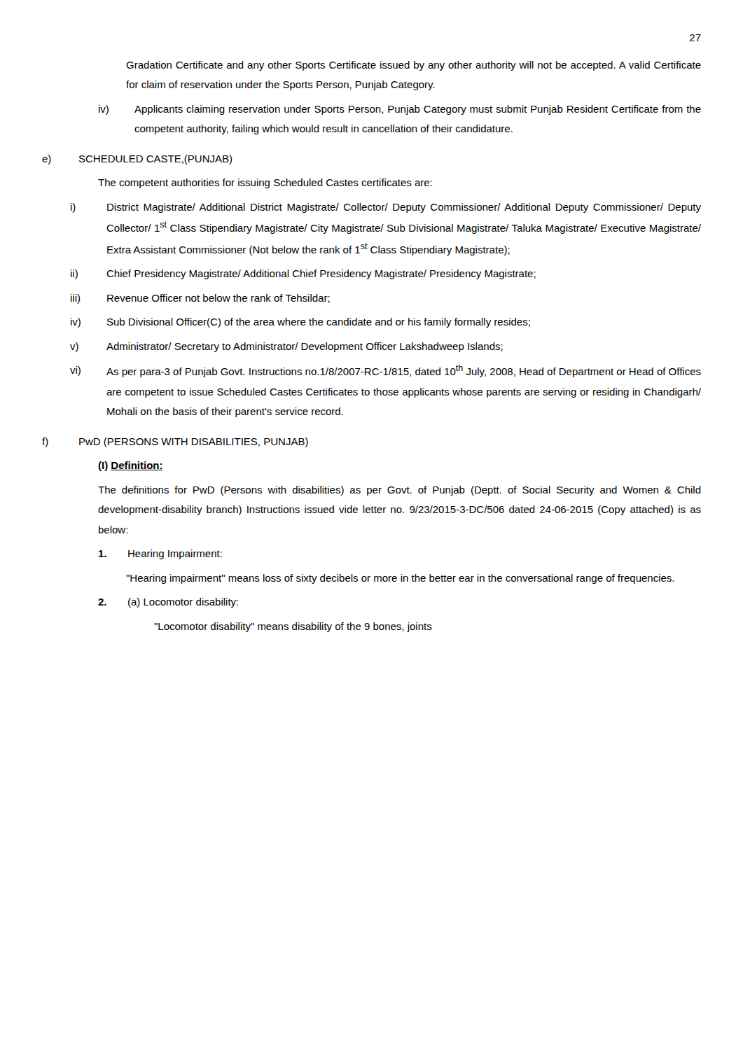27
Gradation Certificate and any other Sports Certificate issued by any other authority will not be accepted. A valid Certificate for claim of reservation under the Sports Person, Punjab Category.
iv)
Applicants claiming reservation under Sports Person, Punjab Category must submit Punjab Resident Certificate from the competent authority, failing which would result in cancellation of their candidature.
e)
SCHEDULED CASTE,(PUNJAB)
The competent authorities for issuing Scheduled Castes certificates are:
i)
District Magistrate/ Additional District Magistrate/ Collector/ Deputy Commissioner/ Additional Deputy Commissioner/ Deputy Collector/ 1st Class Stipendiary Magistrate/ City Magistrate/ Sub Divisional Magistrate/ Taluka Magistrate/ Executive Magistrate/ Extra Assistant Commissioner (Not below the rank of 1st Class Stipendiary Magistrate);
ii)
Chief Presidency Magistrate/ Additional Chief Presidency Magistrate/ Presidency Magistrate;
iii)
Revenue Officer not below the rank of Tehsildar;
iv)
Sub Divisional Officer(C) of the area where the candidate and or his family formally resides;
v)
Administrator/ Secretary to Administrator/ Development Officer Lakshadweep Islands;
vi)
As per para-3 of Punjab Govt. Instructions no.1/8/2007-RC-1/815, dated 10th July, 2008, Head of Department or Head of Offices are competent to issue Scheduled Castes Certificates to those applicants whose parents are serving or residing in Chandigarh/ Mohali on the basis of their parent's service record.
f)
PwD (PERSONS WITH DISABILITIES, PUNJAB)
(I) Definition:
The definitions for PwD (Persons with disabilities) as per Govt. of Punjab (Deptt. of Social Security and Women & Child development-disability branch) Instructions issued vide letter no. 9/23/2015-3-DC/506 dated 24-06-2015 (Copy attached) is as below:
1.
Hearing Impairment:
"Hearing impairment" means loss of sixty decibels or more in the better ear in the conversational range of frequencies.
2.
(a) Locomotor disability:
"Locomotor disability" means disability of the 9 bones, joints